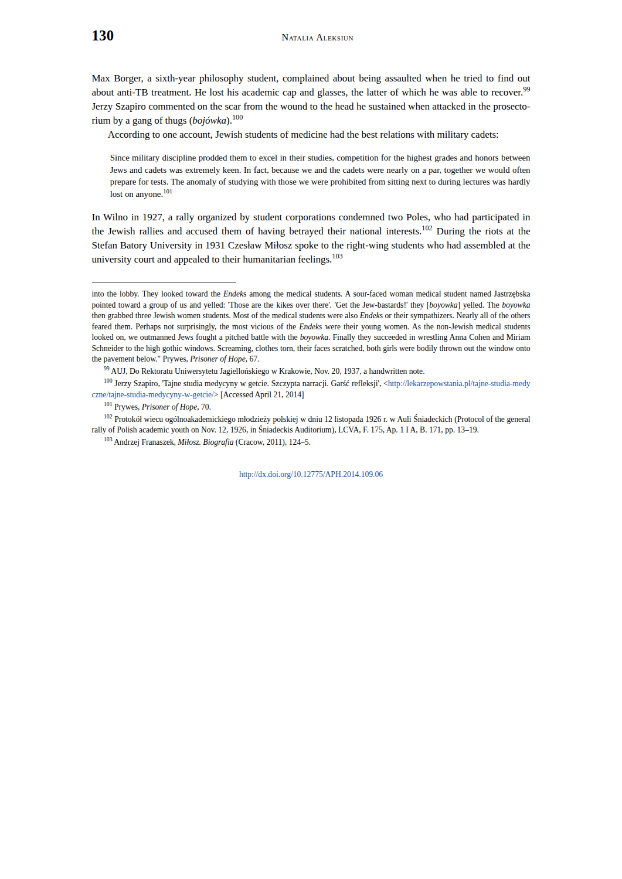130 Natalia Aleksiun
Max Borger, a sixth-year philosophy student, complained about being assaulted when he tried to find out about anti-TB treatment. He lost his academic cap and glasses, the latter of which he was able to recover.99 Jerzy Szapiro commented on the scar from the wound to the head he sustained when attacked in the prosectorium by a gang of thugs (bojówka).100
According to one account, Jewish students of medicine had the best relations with military cadets:
Since military discipline prodded them to excel in their studies, competition for the highest grades and honors between Jews and cadets was extremely keen. In fact, because we and the cadets were nearly on a par, together we would often prepare for tests. The anomaly of studying with those we were prohibited from sitting next to during lectures was hardly lost on anyone.101
In Wilno in 1927, a rally organized by student corporations condemned two Poles, who had participated in the Jewish rallies and accused them of having betrayed their national interests.102 During the riots at the Stefan Batory University in 1931 Czesław Miłosz spoke to the right-wing students who had assembled at the university court and appealed to their humanitarian feelings.103
into the lobby. They looked toward the Endeks among the medical students. A sour-faced woman medical student named Jastrzębska pointed toward a group of us and yelled: 'Those are the kikes over there'. 'Get the Jew-bastards!' they [boyowka] yelled. The boyowka then grabbed three Jewish women students. Most of the medical students were also Endeks or their sympathizers. Nearly all of the others feared them. Perhaps not surprisingly, the most vicious of the Endeks were their young women. As the non-Jewish medical students looked on, we outmanned Jews fought a pitched battle with the boyowka. Finally they succeeded in wrestling Anna Cohen and Miriam Schneider to the high gothic windows. Screaming, clothes torn, their faces scratched, both girls were bodily thrown out the window onto the pavement below." Prywes, Prisoner of Hope, 67.
99 AUJ, Do Rektoratu Uniwersytetu Jagiellońskiego w Krakowie, Nov. 20, 1937, a handwritten note.
100 Jerzy Szapiro, 'Tajne studia medycyny w getcie. Szczypta narracji. Garść refleksji', <http://lekarzepowstania.pl/tajne-studia-medyczne/tajne-studia-medycyny-w-getcie/> [Accessed April 21, 2014]
101 Prywes, Prisoner of Hope, 70.
102 Protokół wiecu ogólnoakademickiego młodzieży polskiej w dniu 12 listopada 1926 r. w Auli Śniadeckich (Protocol of the general rally of Polish academic youth on Nov. 12, 1926, in Śniadeckis Auditorium), LCVA, F. 175, Ap. 1 I A, B. 171, pp. 13–19.
103 Andrzej Franaszek, Miłosz. Biografia (Cracow, 2011), 124–5.
http://dx.doi.org/10.12775/APH.2014.109.06